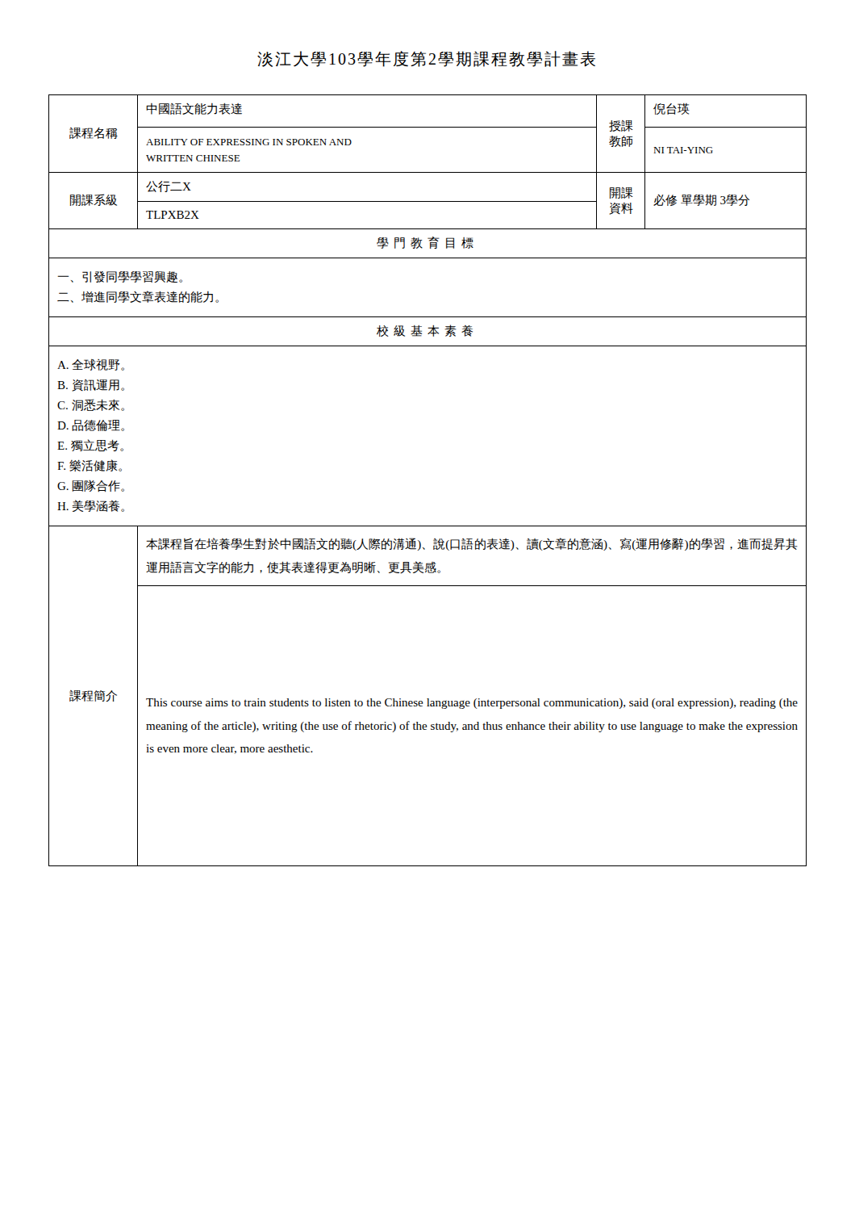淡江大學103學年度第2學期課程教學計畫表
| 課程名稱 | 中國語文能力表達 | 授課 教師 | 倪台瑛 |
| ABILITY OF EXPRESSING IN SPOKEN AND WRITTEN CHINESE | NI TAI-YING |
| 開課系級 | 公行二X | 開課 資料 | 必修 單學期 3學分 |
| TLPXB2X |
| 學門教育目標 |
| 一、引發同學學習興趣。 二、增進同學文章表達的能力。 |
| 校級基本素養 |
| A. 全球視野。 B. 資訊運用。 C. 洞悉未來。 D. 品德倫理。 E. 獨立思考。 F. 樂活健康。 G. 團隊合作。 H. 美學涵養。 |
| 課程簡介 | 本課程旨在培養學生對於中國語文的聽(人際的溝通)、說(口語的表達)、讀(文章的意涵)、寫(運用修辭)的學習，進而提昇其運用語言文字的能力，使其表達得更為明晰、更具美感。 |
| This course aims to train students to listen to the Chinese language (interpersonal communication), said (oral expression), reading (the meaning of the article), writing (the use of rhetoric) of the study, and thus enhance their ability to use language to make the expression is even more clear, more aesthetic. |